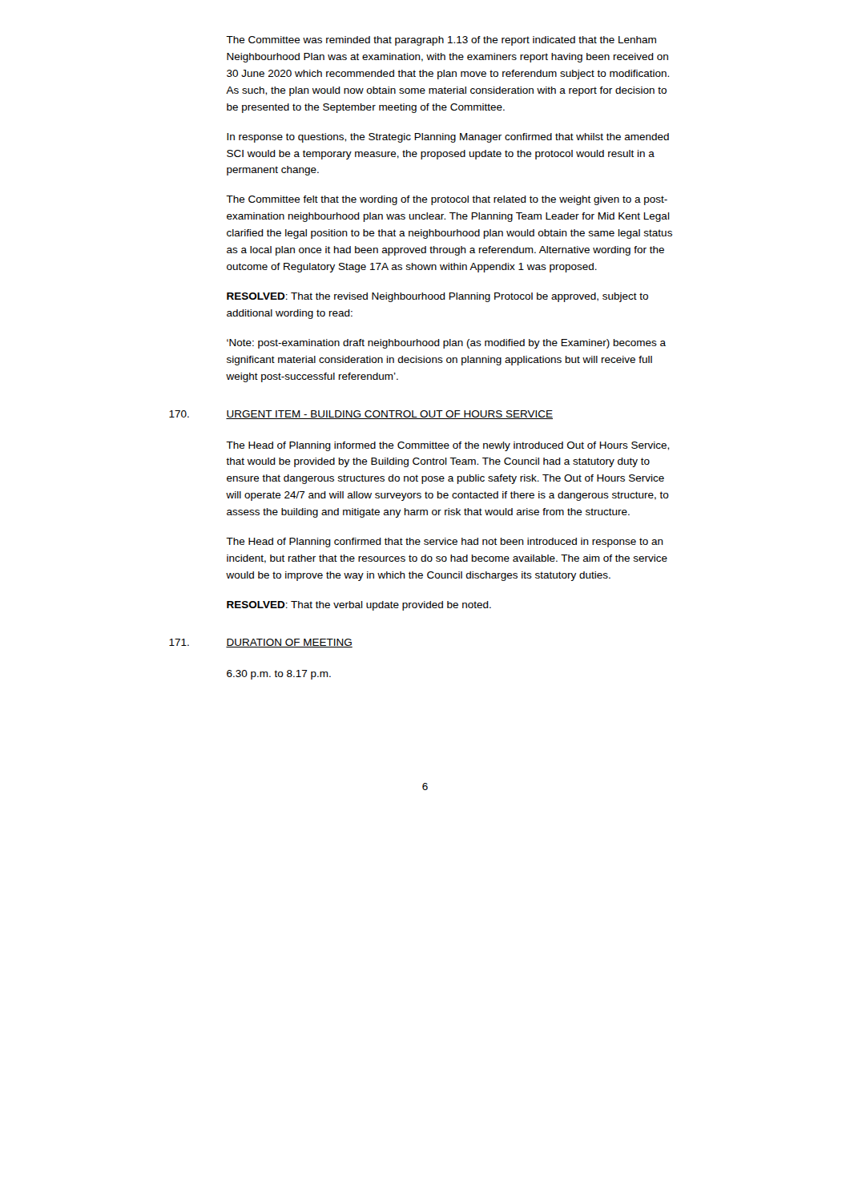The Committee was reminded that paragraph 1.13 of the report indicated that the Lenham Neighbourhood Plan was at examination, with the examiners report having been received on 30 June 2020 which recommended that the plan move to referendum subject to modification. As such, the plan would now obtain some material consideration with a report for decision to be presented to the September meeting of the Committee.
In response to questions, the Strategic Planning Manager confirmed that whilst the amended SCI would be a temporary measure, the proposed update to the protocol would result in a permanent change.
The Committee felt that the wording of the protocol that related to the weight given to a post-examination neighbourhood plan was unclear. The Planning Team Leader for Mid Kent Legal clarified the legal position to be that a neighbourhood plan would obtain the same legal status as a local plan once it had been approved through a referendum. Alternative wording for the outcome of Regulatory Stage 17A as shown within Appendix 1 was proposed.
RESOLVED: That the revised Neighbourhood Planning Protocol be approved, subject to additional wording to read:
‘Note: post-examination draft neighbourhood plan (as modified by the Examiner) becomes a significant material consideration in decisions on planning applications but will receive full weight post-successful referendum’.
170.
Urgent Item - Building Control Out of Hours Service
The Head of Planning informed the Committee of the newly introduced Out of Hours Service, that would be provided by the Building Control Team. The Council had a statutory duty to ensure that dangerous structures do not pose a public safety risk. The Out of Hours Service will operate 24/7 and will allow surveyors to be contacted if there is a dangerous structure, to assess the building and mitigate any harm or risk that would arise from the structure.
The Head of Planning confirmed that the service had not been introduced in response to an incident, but rather that the resources to do so had become available. The aim of the service would be to improve the way in which the Council discharges its statutory duties.
RESOLVED: That the verbal update provided be noted.
171.
Duration of Meeting
6.30 p.m. to 8.17 p.m.
6